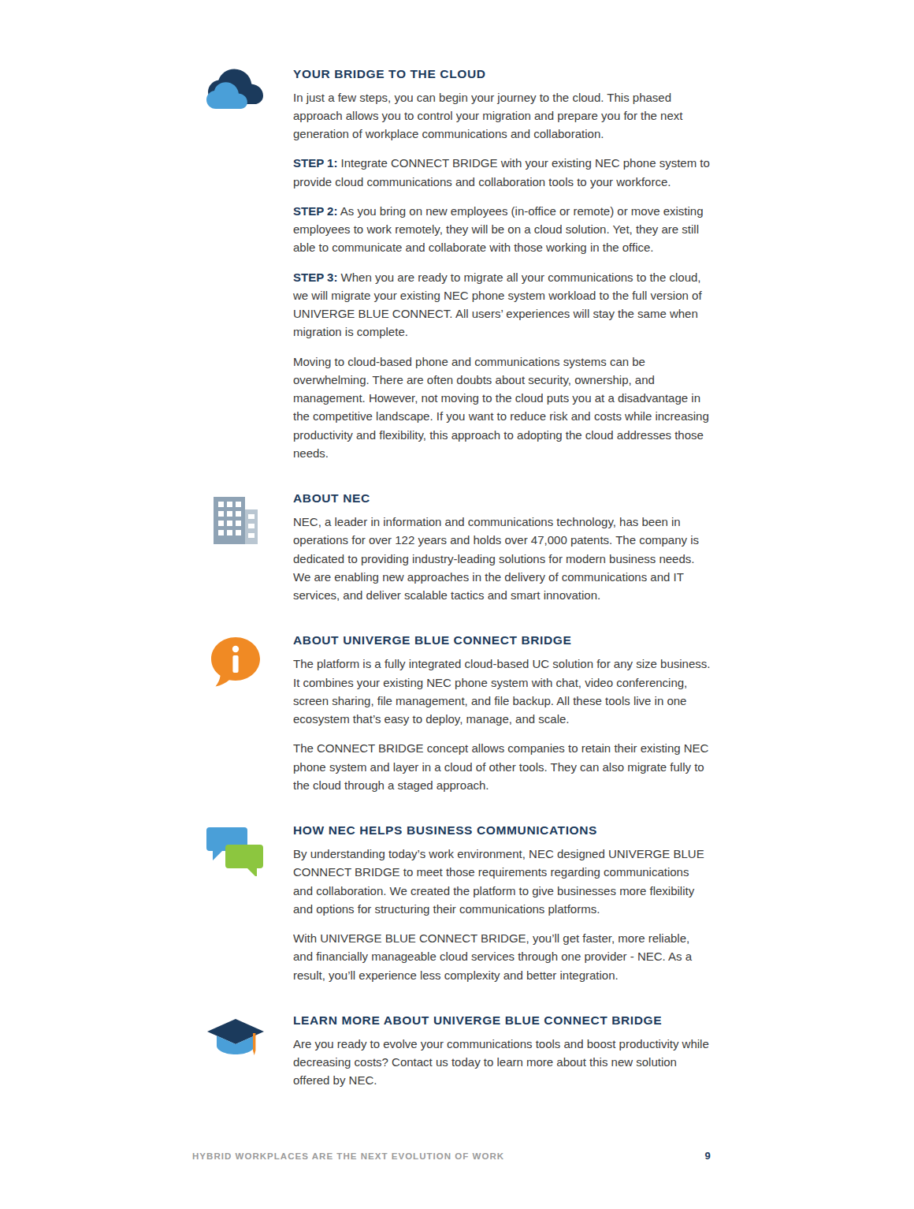Your Bridge to the Cloud
In just a few steps, you can begin your journey to the cloud. This phased approach allows you to control your migration and prepare you for the next generation of workplace communications and collaboration.
STEP 1: Integrate CONNECT BRIDGE with your existing NEC phone system to provide cloud communications and collaboration tools to your workforce.
STEP 2: As you bring on new employees (in-office or remote) or move existing employees to work remotely, they will be on a cloud solution. Yet, they are still able to communicate and collaborate with those working in the office.
STEP 3: When you are ready to migrate all your communications to the cloud, we will migrate your existing NEC phone system workload to the full version of UNIVERGE BLUE CONNECT. All users’ experiences will stay the same when migration is complete.
Moving to cloud-based phone and communications systems can be overwhelming. There are often doubts about security, ownership, and management. However, not moving to the cloud puts you at a disadvantage in the competitive landscape. If you want to reduce risk and costs while increasing productivity and flexibility, this approach to adopting the cloud addresses those needs.
About NEC
NEC, a leader in information and communications technology, has been in operations for over 122 years and holds over 47,000 patents. The company is dedicated to providing industry-leading solutions for modern business needs. We are enabling new approaches in the delivery of communications and IT services, and deliver scalable tactics and smart innovation.
About UNIVERGE BLUE CONNECT BRIDGE
The platform is a fully integrated cloud-based UC solution for any size business. It combines your existing NEC phone system with chat, video conferencing, screen sharing, file management, and file backup. All these tools live in one ecosystem that’s easy to deploy, manage, and scale.
The CONNECT BRIDGE concept allows companies to retain their existing NEC phone system and layer in a cloud of other tools. They can also migrate fully to the cloud through a staged approach.
How NEC Helps Business Communications
By understanding today’s work environment, NEC designed UNIVERGE BLUE CONNECT BRIDGE to meet those requirements regarding communications and collaboration. We created the platform to give businesses more flexibility and options for structuring their communications platforms.
With UNIVERGE BLUE CONNECT BRIDGE, you’ll get faster, more reliable, and financially manageable cloud services through one provider - NEC. As a result, you’ll experience less complexity and better integration.
Learn More About UNIVERGE BLUE CONNECT BRIDGE
Are you ready to evolve your communications tools and boost productivity while decreasing costs? Contact us today to learn more about this new solution offered by NEC.
Hybrid Workplaces Are the Next Evolution of Work 9